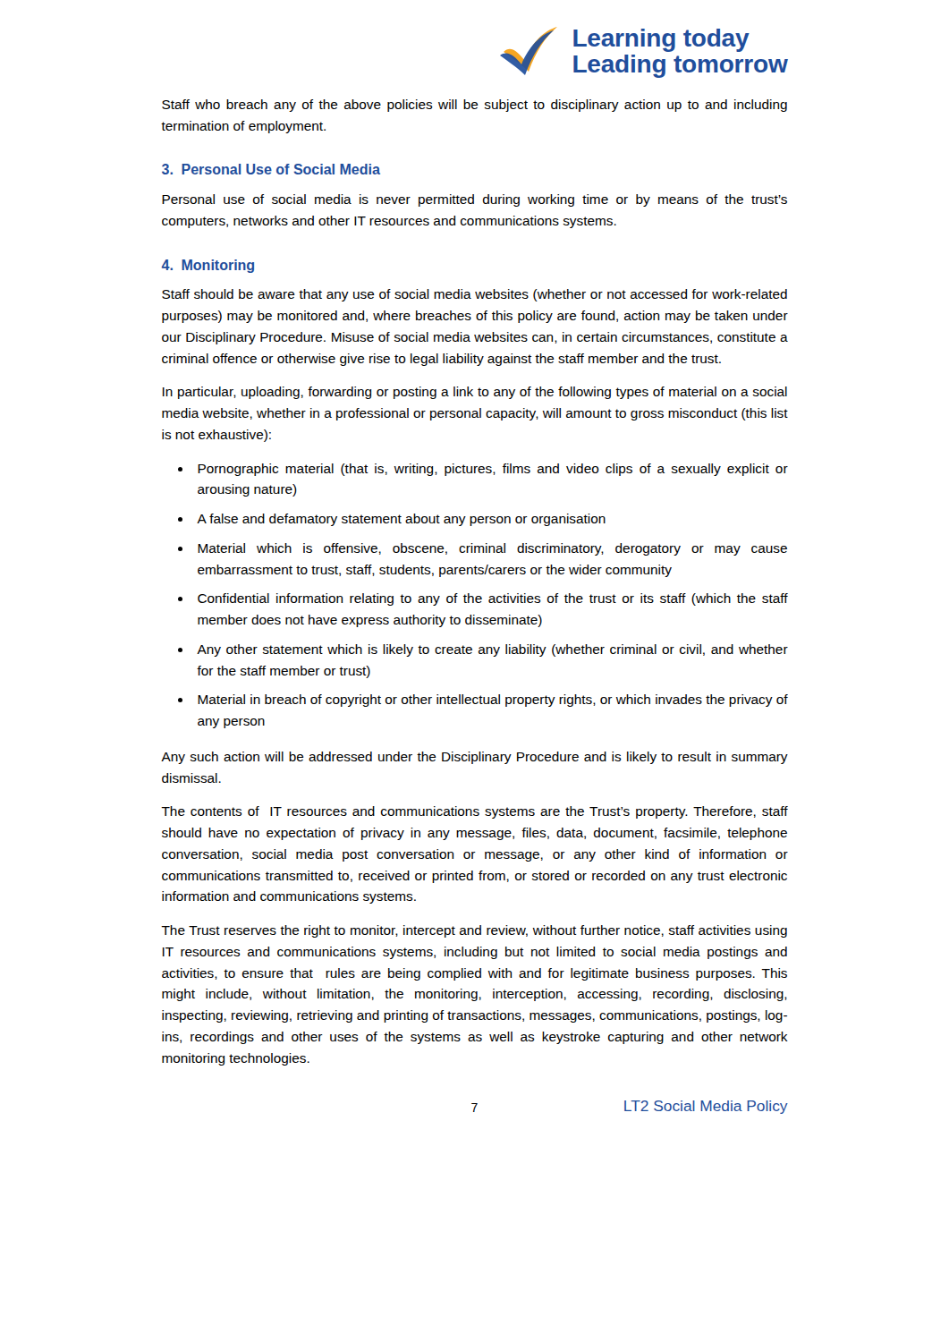Learning today
Leading tomorrow
Staff who breach any of the above policies will be subject to disciplinary action up to and including termination of employment.
3. Personal Use of Social Media
Personal use of social media is never permitted during working time or by means of the trust’s computers, networks and other IT resources and communications systems.
4. Monitoring
Staff should be aware that any use of social media websites (whether or not accessed for work-related purposes) may be monitored and, where breaches of this policy are found, action may be taken under our Disciplinary Procedure. Misuse of social media websites can, in certain circumstances, constitute a criminal offence or otherwise give rise to legal liability against the staff member and the trust.
In particular, uploading, forwarding or posting a link to any of the following types of material on a social media website, whether in a professional or personal capacity, will amount to gross misconduct (this list is not exhaustive):
Pornographic material (that is, writing, pictures, films and video clips of a sexually explicit or arousing nature)
A false and defamatory statement about any person or organisation
Material which is offensive, obscene, criminal discriminatory, derogatory or may cause embarrassment to trust, staff, students, parents/carers or the wider community
Confidential information relating to any of the activities of the trust or its staff (which the staff member does not have express authority to disseminate)
Any other statement which is likely to create any liability (whether criminal or civil, and whether for the staff member or trust)
Material in breach of copyright or other intellectual property rights, or which invades the privacy of any person
Any such action will be addressed under the Disciplinary Procedure and is likely to result in summary dismissal.
The contents of IT resources and communications systems are the Trust’s property. Therefore, staff should have no expectation of privacy in any message, files, data, document, facsimile, telephone conversation, social media post conversation or message, or any other kind of information or communications transmitted to, received or printed from, or stored or recorded on any trust electronic information and communications systems.
The Trust reserves the right to monitor, intercept and review, without further notice, staff activities using IT resources and communications systems, including but not limited to social media postings and activities, to ensure that rules are being complied with and for legitimate business purposes. This might include, without limitation, the monitoring, interception, accessing, recording, disclosing, inspecting, reviewing, retrieving and printing of transactions, messages, communications, postings, log-ins, recordings and other uses of the systems as well as keystroke capturing and other network monitoring technologies.
7
LT2 Social Media Policy